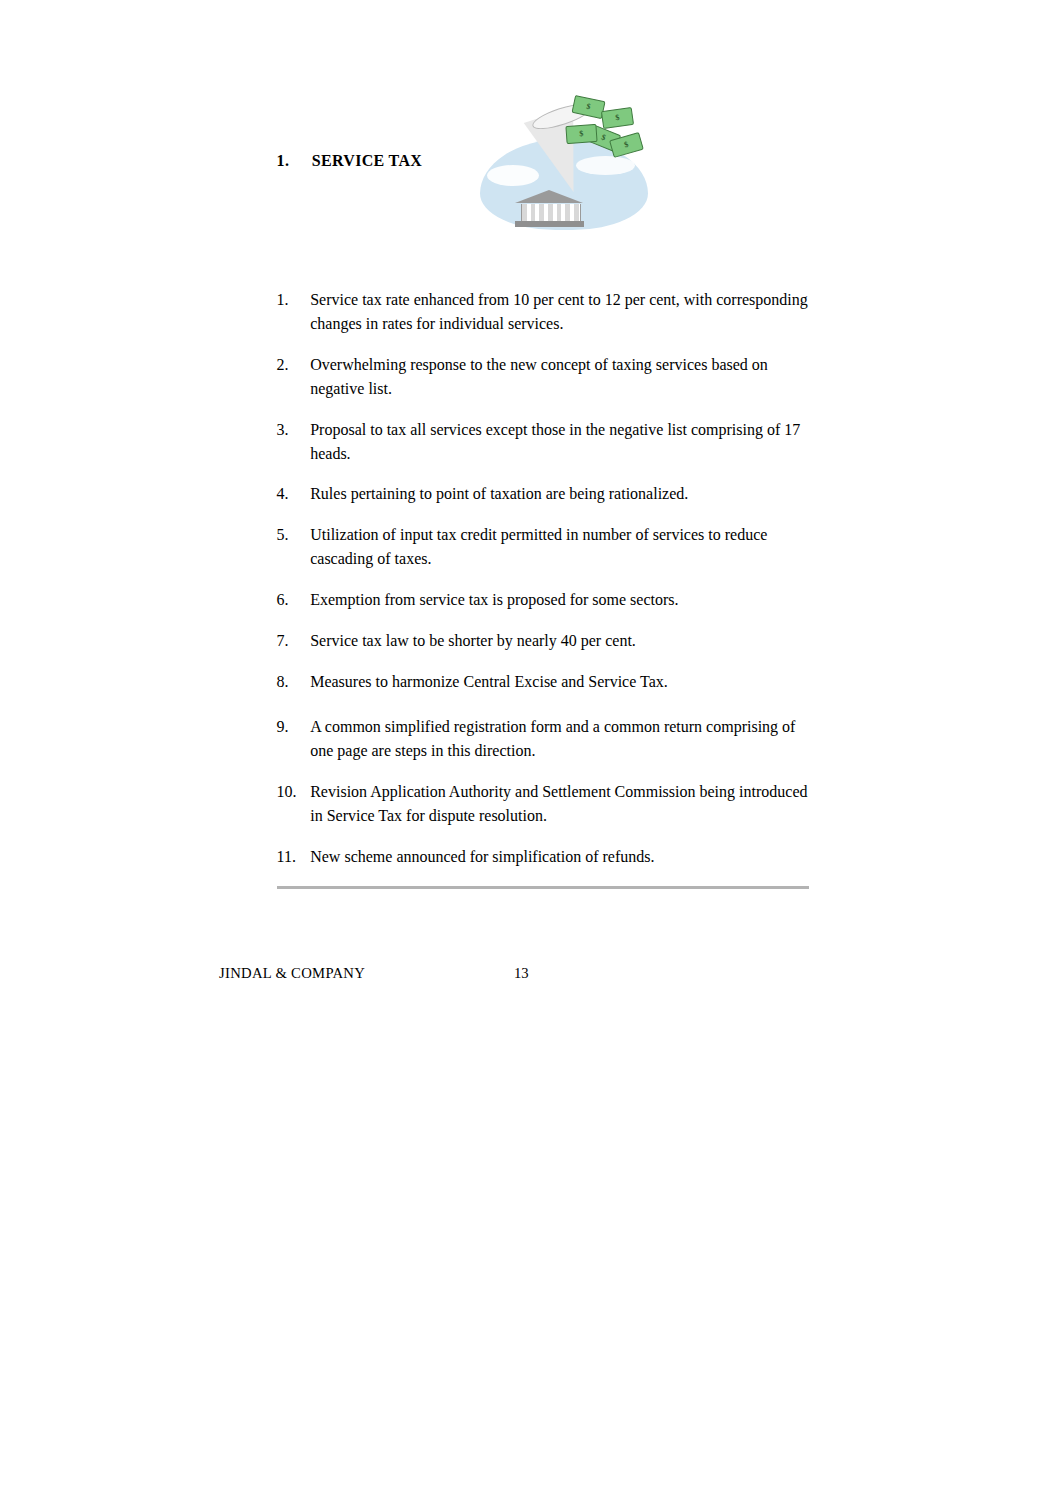1. SERVICE TAX
Service tax rate enhanced from 10 per cent to 12 per cent, with corresponding changes in rates for individual services.
Overwhelming response to the new concept of taxing services based on negative list.
Proposal to tax all services except those in the negative list comprising of 17 heads.
Rules pertaining to point of taxation are being rationalized.
Utilization of input tax credit permitted in number of services to reduce cascading of taxes.
Exemption from service tax is proposed for some sectors.
Service tax law to be shorter by nearly 40 per cent.
Measures to harmonize Central Excise and Service Tax.
A common simplified registration form and a common return comprising of one page are steps in this direction.
Revision Application Authority and Settlement Commission being introduced in Service Tax for dispute resolution.
New scheme announced for simplification of refunds.
JINDAL & COMPANY 13